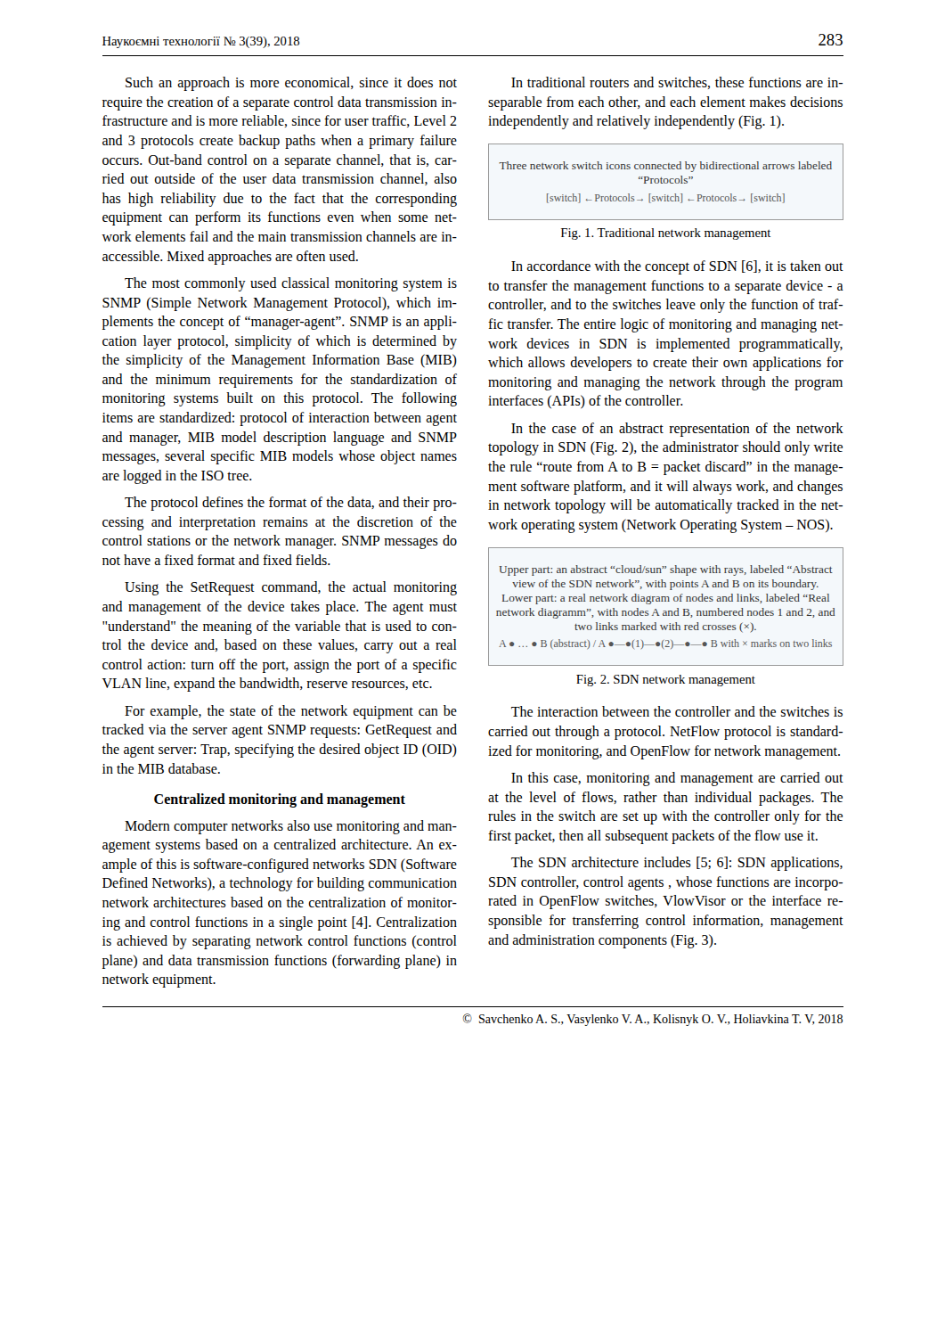Наукоємні технології № 3(39), 2018
283
Such an approach is more economical, since it does not require the creation of a separate control data transmission infrastructure and is more reliable, since for user traffic, Level 2 and 3 protocols create backup paths when a primary failure occurs. Out-band control on a separate channel, that is, carried out outside of the user data transmission channel, also has high reliability due to the fact that the corresponding equipment can perform its functions even when some network elements fail and the main transmission channels are inaccessible. Mixed approaches are often used.
The most commonly used classical monitoring system is SNMP (Simple Network Management Protocol), which implements the concept of “manager-agent”. SNMP is an application layer protocol, simplicity of which is determined by the simplicity of the Management Information Base (MIB) and the minimum requirements for the standardization of monitoring systems built on this protocol. The following items are standardized: protocol of interaction between agent and manager, MIB model description language and SNMP messages, several specific MIB models whose object names are logged in the ISO tree.
The protocol defines the format of the data, and their processing and interpretation remains at the discretion of the control stations or the network manager. SNMP messages do not have a fixed format and fixed fields.
Using the SetRequest command, the actual monitoring and management of the device takes place. The agent must "understand" the meaning of the variable that is used to control the device and, based on these values, carry out a real control action: turn off the port, assign the port of a specific VLAN line, expand the bandwidth, reserve resources, etc.
For example, the state of the network equipment can be tracked via the server agent SNMP requests: GetRequest and the agent server: Trap, specifying the desired object ID (OID) in the MIB database.
Centralized monitoring and management
Modern computer networks also use monitoring and management systems based on a centralized architecture. An example of this is software-configured networks SDN (Software Defined Networks), a technology for building communication network architectures based on the centralization of monitoring and control functions in a single point [4]. Centralization is achieved by separating network control functions (control plane) and data transmission functions (forwarding plane) in network equipment.
In traditional routers and switches, these functions are inseparable from each other, and each element makes decisions independently and relatively independently (Fig. 1).
Three network switch icons connected by bidirectional arrows labeled “Protocols” [switch] ←Protocols→ [switch] ←Protocols→ [switch]
Fig. 1. Traditional network management
In accordance with the concept of SDN [6], it is taken out to transfer the management functions to a separate device - a controller, and to the switches leave only the function of traffic transfer. The entire logic of monitoring and managing network devices in SDN is implemented programmatically, which allows developers to create their own applications for monitoring and managing the network through the program interfaces (APIs) of the controller.
In the case of an abstract representation of the network topology in SDN (Fig. 2), the administrator should only write the rule “route from A to B = packet discard” in the management software platform, and it will always work, and changes in network topology will be automatically tracked in the network operating system (Network Operating System – NOS).
Upper part: an abstract “cloud/sun” shape with rays, labeled “Abstract view of the SDN network”, with points A and B on its boundary.
Lower part: a real network diagram of nodes and links, labeled “Real network diagramm”, with nodes A and B, numbered nodes 1 and 2, and two links marked with red crosses (×). A ● … ● B (abstract) / A ●—●(1)—●(2)—●—● B with × marks on two links
Fig. 2. SDN network management
The interaction between the controller and the switches is carried out through a protocol. NetFlow protocol is standardized for monitoring, and OpenFlow for network management.
In this case, monitoring and management are carried out at the level of flows, rather than individual packages. The rules in the switch are set up with the controller only for the first packet, then all subsequent packets of the flow use it.
The SDN architecture includes [5; 6]: SDN applications, SDN controller, control agents , whose functions are incorporated in OpenFlow switches, VlowVisor or the interface responsible for transferring control information, management and administration components (Fig. 3).
© Savchenko A. S., Vasylenko V. A., Kolisnyk O. V., Holiavkina T. V, 2018